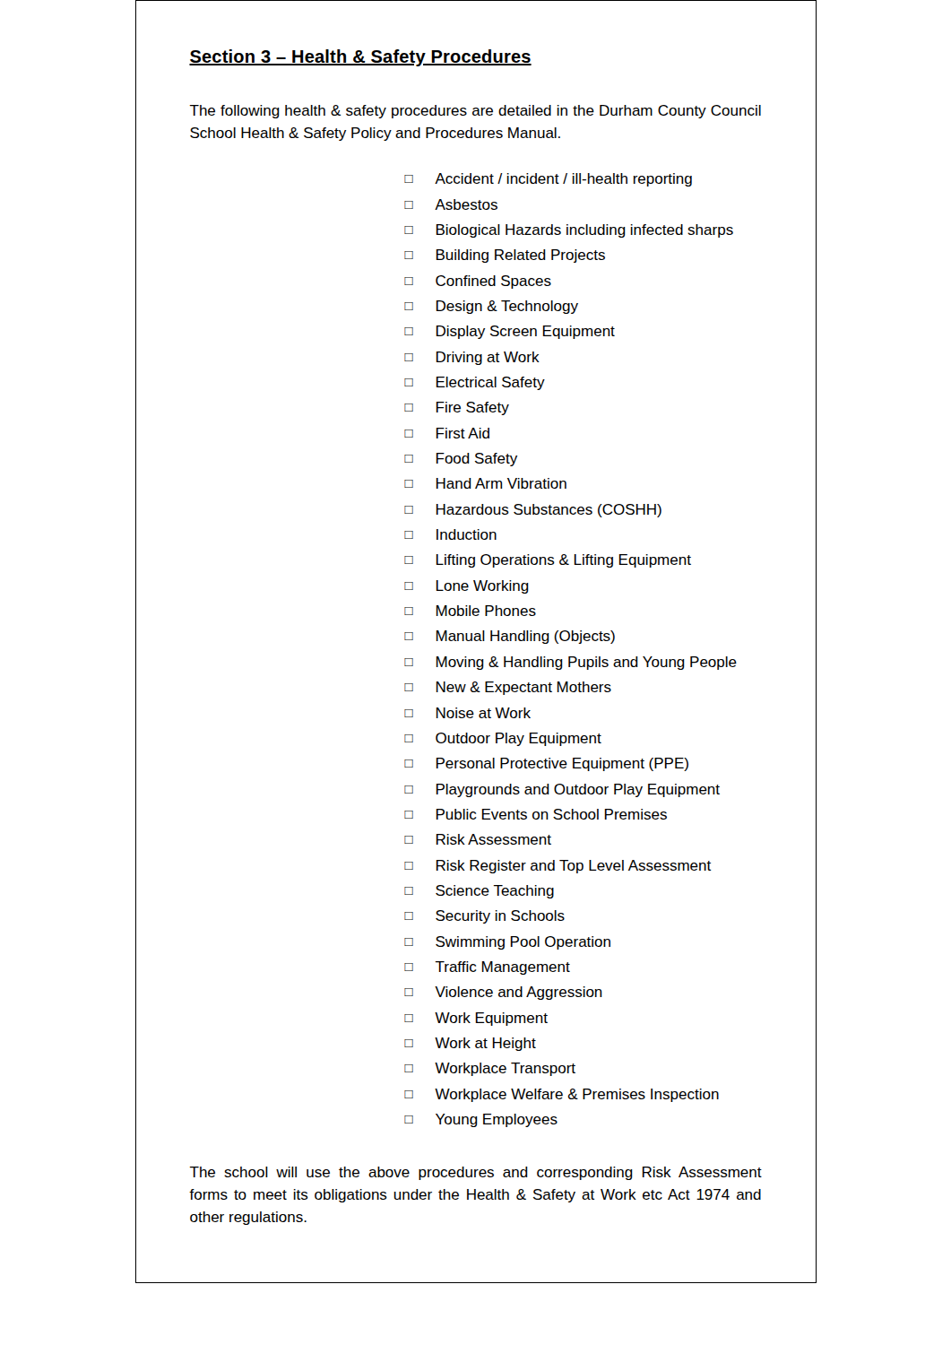Section 3 – Health & Safety Procedures
The following health & safety procedures are detailed in the Durham County Council School Health & Safety Policy and Procedures Manual.
Accident / incident / ill-health reporting
Asbestos
Biological Hazards including infected sharps
Building Related Projects
Confined Spaces
Design & Technology
Display Screen Equipment
Driving at Work
Electrical Safety
Fire Safety
First Aid
Food Safety
Hand Arm Vibration
Hazardous Substances (COSHH)
Induction
Lifting Operations & Lifting Equipment
Lone Working
Mobile Phones
Manual Handling (Objects)
Moving & Handling Pupils and Young People
New & Expectant Mothers
Noise at Work
Outdoor Play Equipment
Personal Protective Equipment (PPE)
Playgrounds and Outdoor Play Equipment
Public Events on School Premises
Risk Assessment
Risk Register and Top Level Assessment
Science Teaching
Security in Schools
Swimming Pool Operation
Traffic Management
Violence and Aggression
Work Equipment
Work at Height
Workplace Transport
Workplace Welfare & Premises Inspection
Young Employees
The school will use the above procedures and corresponding Risk Assessment forms to meet its obligations under the Health & Safety at Work etc Act 1974 and other regulations.